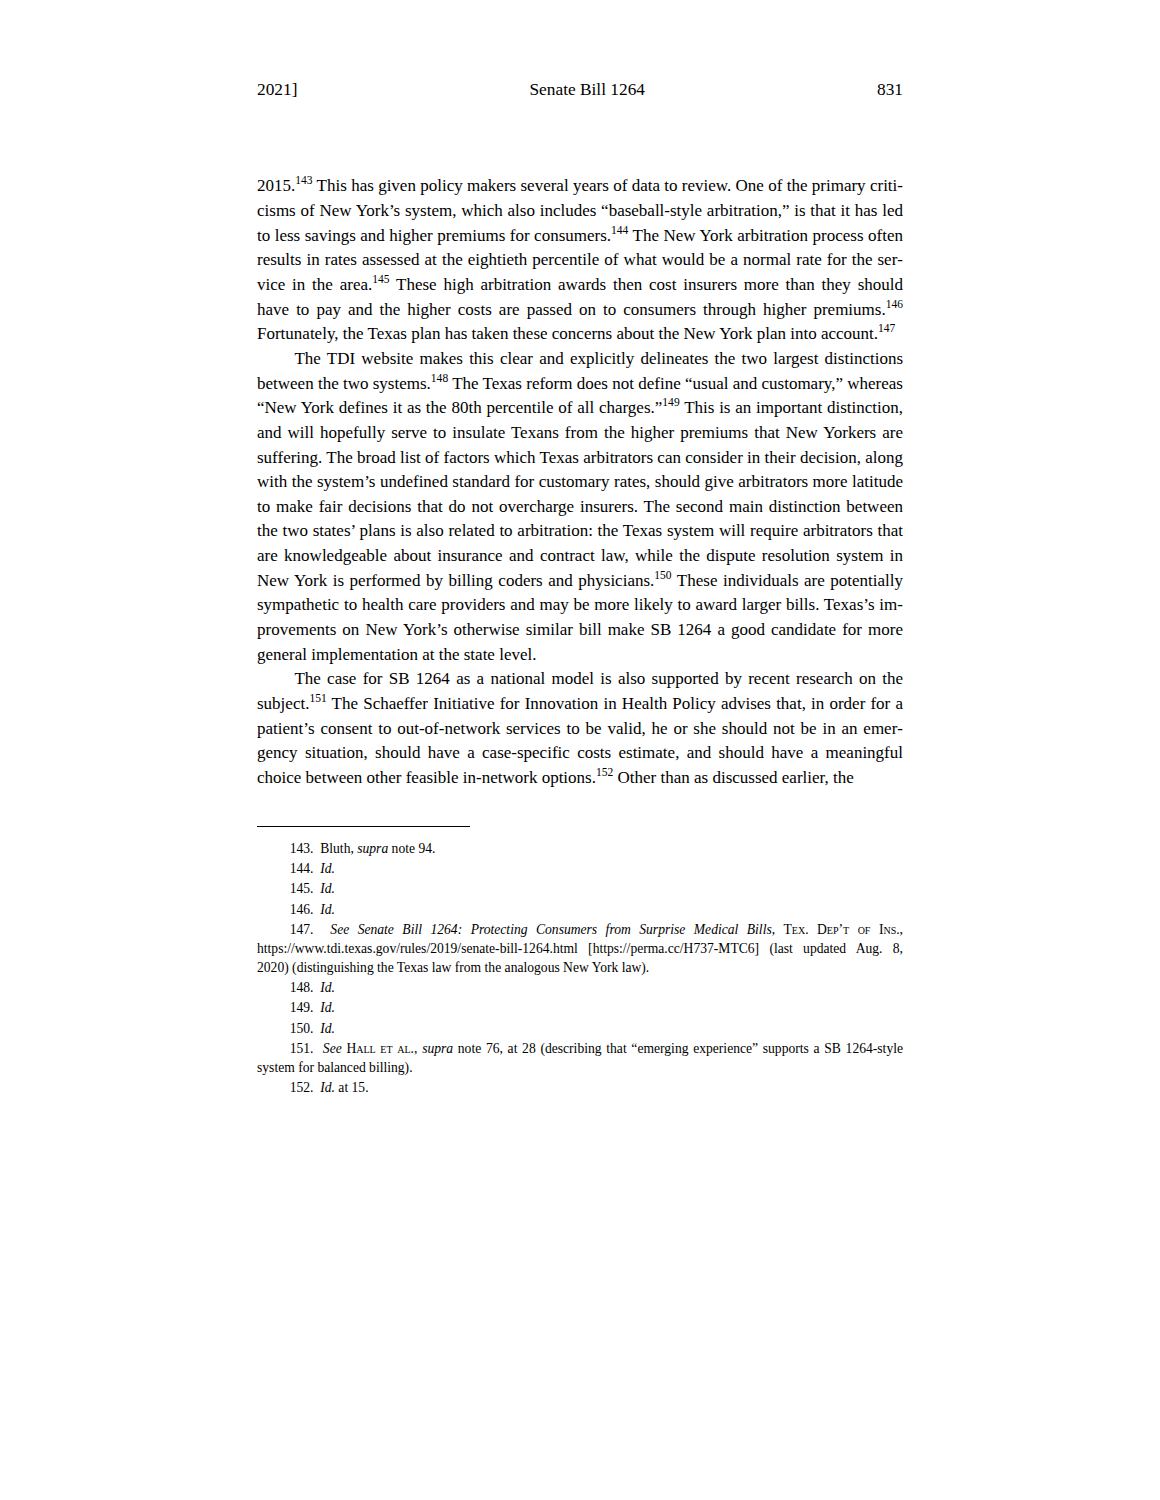2021] Senate Bill 1264 831
2015.143 This has given policy makers several years of data to review. One of the primary criticisms of New York’s system, which also includes “baseball-style arbitration,” is that it has led to less savings and higher premiums for consumers.144 The New York arbitration process often results in rates assessed at the eightieth percentile of what would be a normal rate for the service in the area.145 These high arbitration awards then cost insurers more than they should have to pay and the higher costs are passed on to consumers through higher premiums.146 Fortunately, the Texas plan has taken these concerns about the New York plan into account.147
The TDI website makes this clear and explicitly delineates the two largest distinctions between the two systems.148 The Texas reform does not define “usual and customary,” whereas “New York defines it as the 80th percentile of all charges.”149 This is an important distinction, and will hopefully serve to insulate Texans from the higher premiums that New Yorkers are suffering. The broad list of factors which Texas arbitrators can consider in their decision, along with the system’s undefined standard for customary rates, should give arbitrators more latitude to make fair decisions that do not overcharge insurers. The second main distinction between the two states’ plans is also related to arbitration: the Texas system will require arbitrators that are knowledgeable about insurance and contract law, while the dispute resolution system in New York is performed by billing coders and physicians.150 These individuals are potentially sympathetic to health care providers and may be more likely to award larger bills. Texas’s improvements on New York’s otherwise similar bill make SB 1264 a good candidate for more general implementation at the state level.
The case for SB 1264 as a national model is also supported by recent research on the subject.151 The Schaeffer Initiative for Innovation in Health Policy advises that, in order for a patient’s consent to out-of-network services to be valid, he or she should not be in an emergency situation, should have a case-specific costs estimate, and should have a meaningful choice between other feasible in-network options.152 Other than as discussed earlier, the
Bluth, supra note 94.
Id.
Id.
Id.
See Senate Bill 1264: Protecting Consumers from Surprise Medical Bills, Tex. Dep’t of Ins., https://www.tdi.texas.gov/rules/2019/senate-bill-1264.html [https://perma.cc/H737-MTC6] (last updated Aug. 8, 2020) (distinguishing the Texas law from the analogous New York law).
Id.
Id.
Id.
See Hall et al., supra note 76, at 28 (describing that “emerging experience” supports a SB 1264-style system for balanced billing).
Id. at 15.